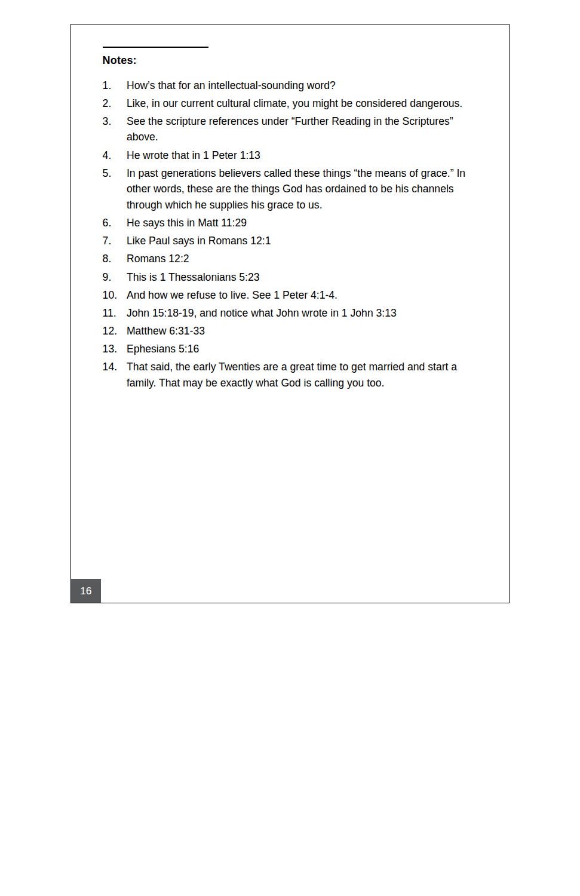Notes:
1. How’s that for an intellectual-sounding word?
2. Like, in our current cultural climate, you might be considered dangerous.
3. See the scripture references under “Further Reading in the Scriptures” above.
4. He wrote that in 1 Peter 1:13
5. In past generations believers called these things “the means of grace.” In other words, these are the things God has ordained to be his channels through which he supplies his grace to us.
6. He says this in Matt 11:29
7. Like Paul says in Romans 12:1
8. Romans 12:2
9. This is 1 Thessalonians 5:23
10. And how we refuse to live. See 1 Peter 4:1-4.
11. John 15:18-19, and notice what John wrote in 1 John 3:13
12. Matthew 6:31-33
13. Ephesians 5:16
14. That said, the early Twenties are a great time to get married and start a family. That may be exactly what God is calling you too.
16